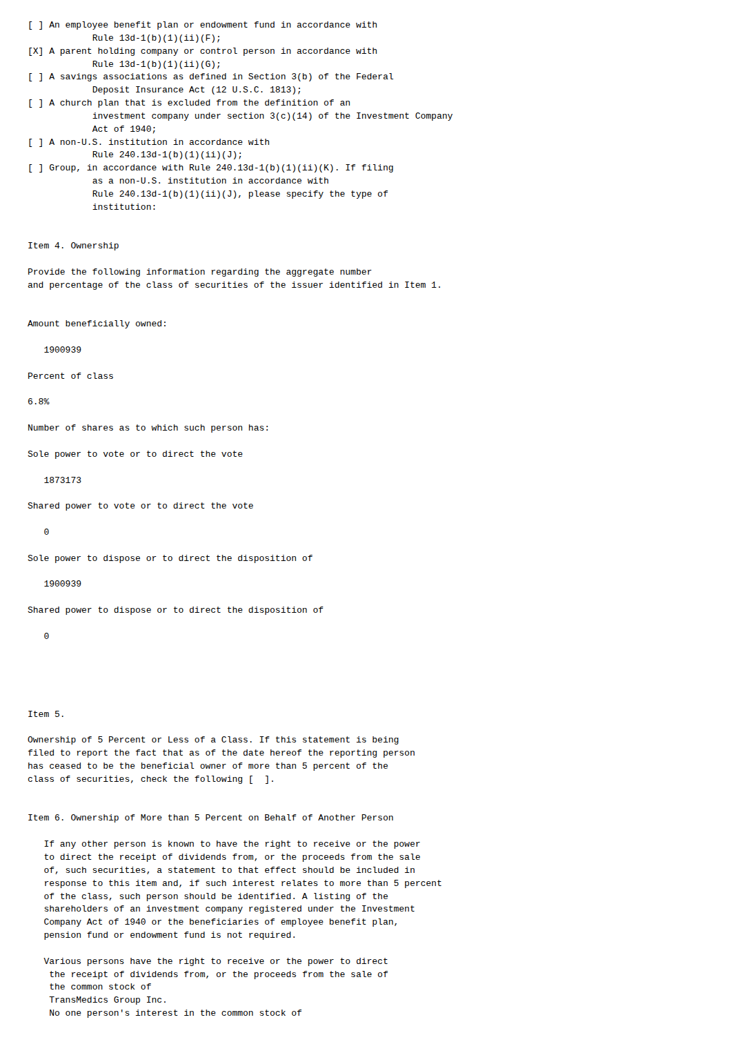[ ] An employee benefit plan or endowment fund in accordance with
            Rule 13d-1(b)(1)(ii)(F);
[X] A parent holding company or control person in accordance with
            Rule 13d-1(b)(1)(ii)(G);
[ ] A savings associations as defined in Section 3(b) of the Federal
            Deposit Insurance Act (12 U.S.C. 1813);
[ ] A church plan that is excluded from the definition of an
            investment company under section 3(c)(14) of the Investment Company
            Act of 1940;
[ ] A non-U.S. institution in accordance with
            Rule 240.13d-1(b)(1)(ii)(J);
[ ] Group, in accordance with Rule 240.13d-1(b)(1)(ii)(K). If filing
            as a non-U.S. institution in accordance with
            Rule 240.13d-1(b)(1)(ii)(J), please specify the type of
            institution:


Item 4. Ownership

Provide the following information regarding the aggregate number
and percentage of the class of securities of the issuer identified in Item 1.


Amount beneficially owned:

   1900939

Percent of class

6.8%

Number of shares as to which such person has:

Sole power to vote or to direct the vote

   1873173

Shared power to vote or to direct the vote

   0

Sole power to dispose or to direct the disposition of

   1900939

Shared power to dispose or to direct the disposition of

   0





Item 5.

Ownership of 5 Percent or Less of a Class. If this statement is being
filed to report the fact that as of the date hereof the reporting person
has ceased to be the beneficial owner of more than 5 percent of the
class of securities, check the following [  ].


Item 6. Ownership of More than 5 Percent on Behalf of Another Person

   If any other person is known to have the right to receive or the power
   to direct the receipt of dividends from, or the proceeds from the sale
   of, such securities, a statement to that effect should be included in
   response to this item and, if such interest relates to more than 5 percent
   of the class, such person should be identified. A listing of the
   shareholders of an investment company registered under the Investment
   Company Act of 1940 or the beneficiaries of employee benefit plan,
   pension fund or endowment fund is not required.

   Various persons have the right to receive or the power to direct
    the receipt of dividends from, or the proceeds from the sale of
    the common stock of
    TransMedics Group Inc.
    No one person's interest in the common stock of